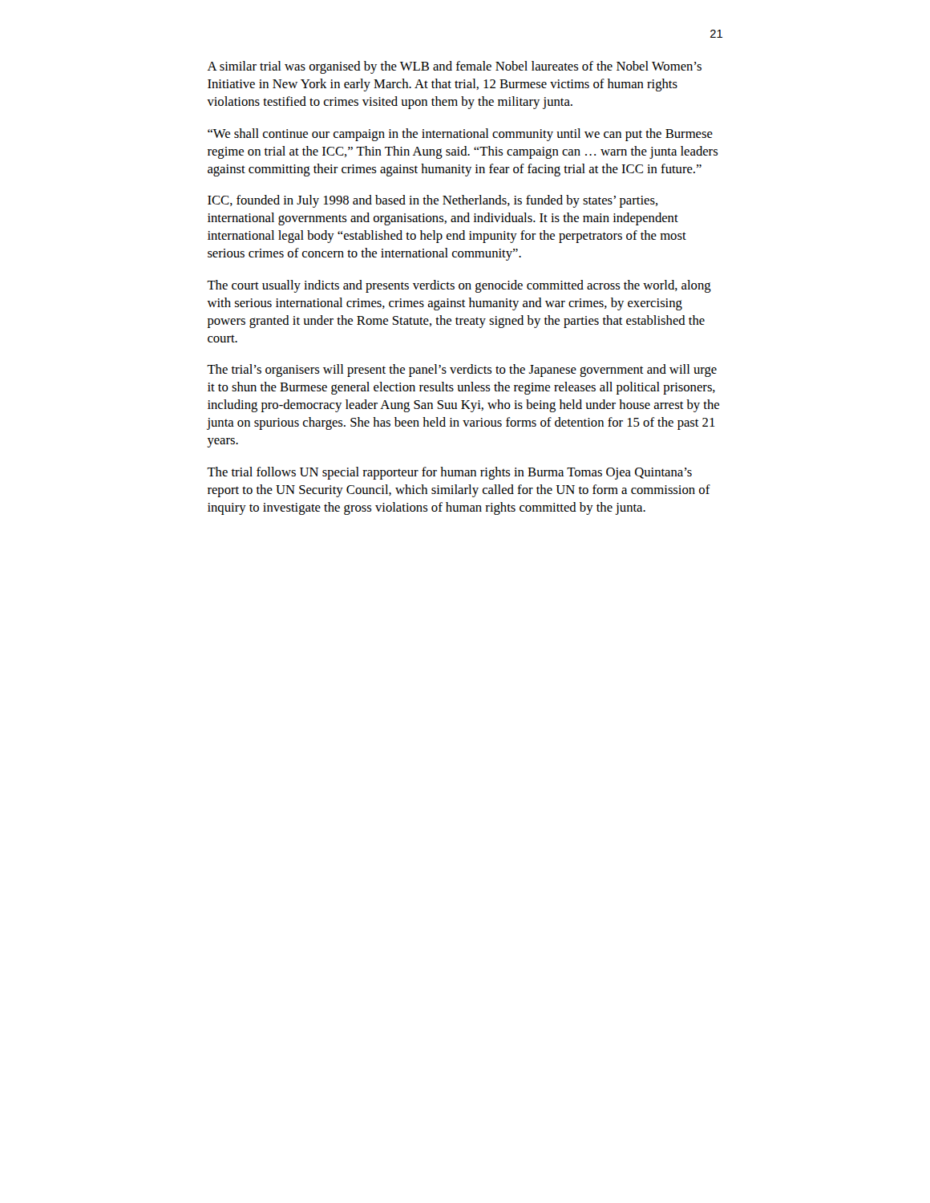21
A similar trial was organised by the WLB and female Nobel laureates of the Nobel Women’s Initiative in New York in early March. At that trial, 12 Burmese victims of human rights violations testified to crimes visited upon them by the military junta.
“We shall continue our campaign in the international community until we can put the Burmese regime on trial at the ICC,” Thin Thin Aung said. “This campaign can … warn the junta leaders against committing their crimes against humanity in fear of facing trial at the ICC in future.”
ICC, founded in July 1998 and based in the Netherlands, is funded by states’ parties, international governments and organisations, and individuals. It is the main independent international legal body “established to help end impunity for the perpetrators of the most serious crimes of concern to the international community”.
The court usually indicts and presents verdicts on genocide committed across the world, along with serious international crimes, crimes against humanity and war crimes, by exercising powers granted it under the Rome Statute, the treaty signed by the parties that established the court.
The trial’s organisers will present the panel’s verdicts to the Japanese government and will urge it to shun the Burmese general election results unless the regime releases all political prisoners, including pro-democracy leader Aung San Suu Kyi, who is being held under house arrest by the junta on spurious charges. She has been held in various forms of detention for 15 of the past 21 years.
The trial follows UN special rapporteur for human rights in Burma Tomas Ojea Quintana’s report to the UN Security Council, which similarly called for the UN to form a commission of inquiry to investigate the gross violations of human rights committed by the junta.